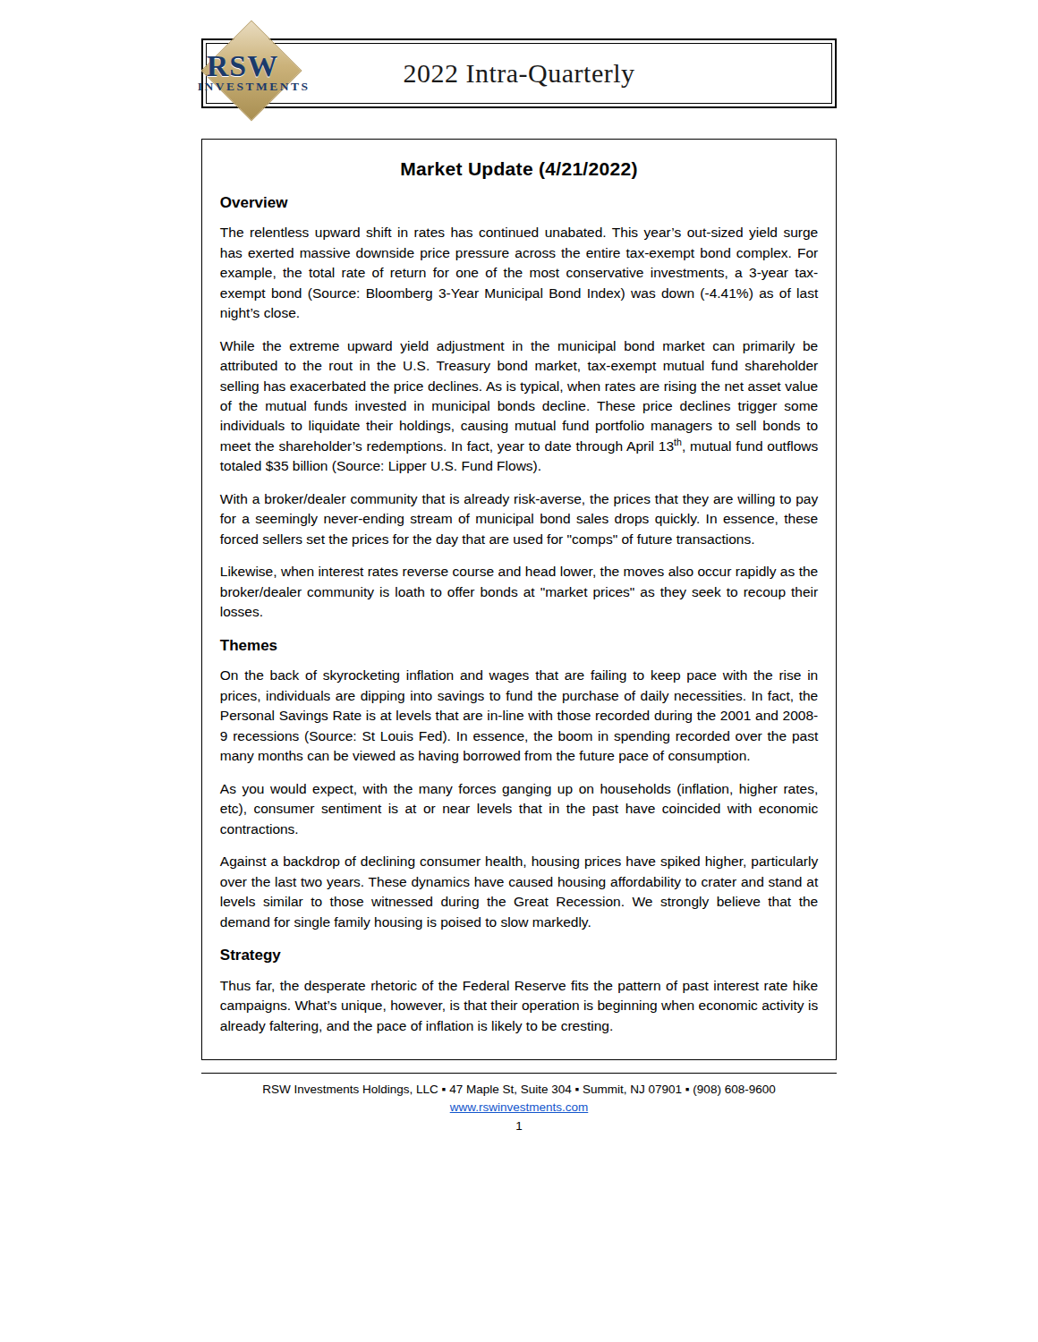2022 Intra-Quarterly
RSW
INVESTMENTS
Market Update (4/21/2022)
Overview
The relentless upward shift in rates has continued unabated. This year’s out-sized yield surge has exerted massive downside price pressure across the entire tax-exempt bond complex. For example, the total rate of return for one of the most conservative investments, a 3-year tax-exempt bond (Source: Bloomberg 3-Year Municipal Bond Index) was down (-4.41%) as of last night’s close.
While the extreme upward yield adjustment in the municipal bond market can primarily be attributed to the rout in the U.S. Treasury bond market, tax-exempt mutual fund shareholder selling has exacerbated the price declines. As is typical, when rates are rising the net asset value of the mutual funds invested in municipal bonds decline. These price declines trigger some individuals to liquidate their holdings, causing mutual fund portfolio managers to sell bonds to meet the shareholder’s redemptions. In fact, year to date through April 13th, mutual fund outflows totaled $35 billion (Source: Lipper U.S. Fund Flows).
With a broker/dealer community that is already risk-averse, the prices that they are willing to pay for a seemingly never-ending stream of municipal bond sales drops quickly. In essence, these forced sellers set the prices for the day that are used for "comps" of future transactions.
Likewise, when interest rates reverse course and head lower, the moves also occur rapidly as the broker/dealer community is loath to offer bonds at "market prices" as they seek to recoup their losses.
Themes
On the back of skyrocketing inflation and wages that are failing to keep pace with the rise in prices, individuals are dipping into savings to fund the purchase of daily necessities. In fact, the Personal Savings Rate is at levels that are in-line with those recorded during the 2001 and 2008-9 recessions (Source: St Louis Fed). In essence, the boom in spending recorded over the past many months can be viewed as having borrowed from the future pace of consumption.
As you would expect, with the many forces ganging up on households (inflation, higher rates, etc), consumer sentiment is at or near levels that in the past have coincided with economic contractions.
Against a backdrop of declining consumer health, housing prices have spiked higher, particularly over the last two years. These dynamics have caused housing affordability to crater and stand at levels similar to those witnessed during the Great Recession. We strongly believe that the demand for single family housing is poised to slow markedly.
Strategy
Thus far, the desperate rhetoric of the Federal Reserve fits the pattern of past interest rate hike campaigns. What’s unique, however, is that their operation is beginning when economic activity is already faltering, and the pace of inflation is likely to be cresting.
RSW Investments Holdings, LLC ▪ 47 Maple St, Suite 304 ▪ Summit, NJ 07901 ▪ (908) 608-9600
www.rswinvestments.com
1